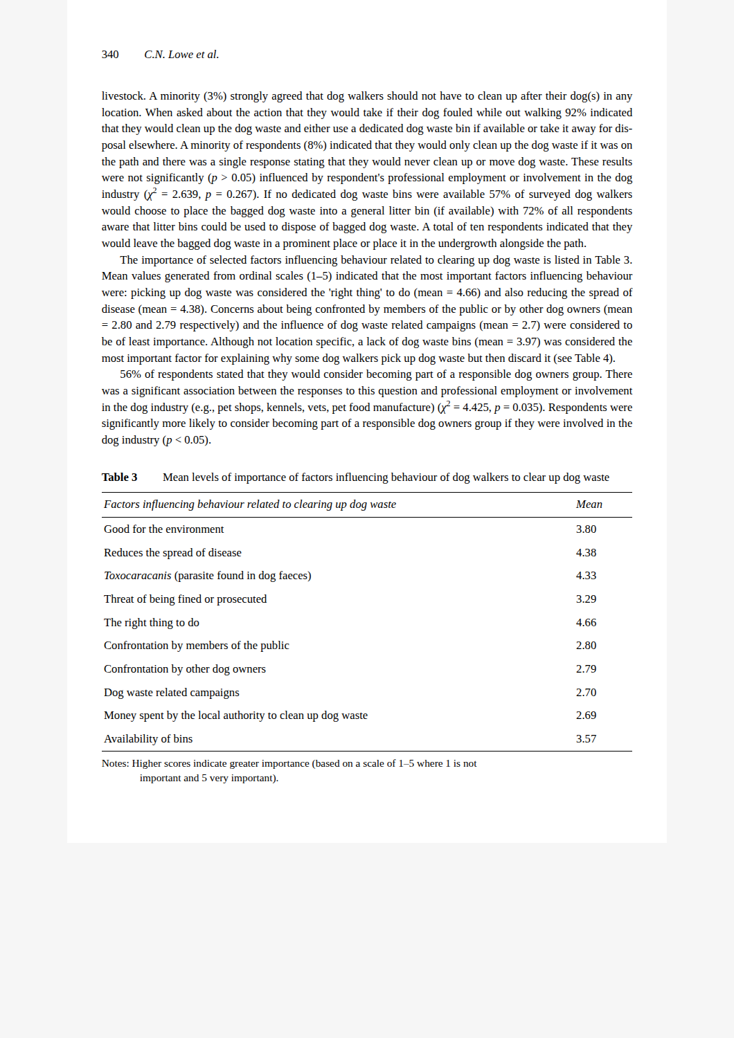340 C.N. Lowe et al.
livestock. A minority (3%) strongly agreed that dog walkers should not have to clean up after their dog(s) in any location. When asked about the action that they would take if their dog fouled while out walking 92% indicated that they would clean up the dog waste and either use a dedicated dog waste bin if available or take it away for disposal elsewhere. A minority of respondents (8%) indicated that they would only clean up the dog waste if it was on the path and there was a single response stating that they would never clean up or move dog waste. These results were not significantly (p > 0.05) influenced by respondent's professional employment or involvement in the dog industry (χ2 = 2.639, p = 0.267). If no dedicated dog waste bins were available 57% of surveyed dog walkers would choose to place the bagged dog waste into a general litter bin (if available) with 72% of all respondents aware that litter bins could be used to dispose of bagged dog waste. A total of ten respondents indicated that they would leave the bagged dog waste in a prominent place or place it in the undergrowth alongside the path.
The importance of selected factors influencing behaviour related to clearing up dog waste is listed in Table 3. Mean values generated from ordinal scales (1–5) indicated that the most important factors influencing behaviour were: picking up dog waste was considered the 'right thing' to do (mean = 4.66) and also reducing the spread of disease (mean = 4.38). Concerns about being confronted by members of the public or by other dog owners (mean = 2.80 and 2.79 respectively) and the influence of dog waste related campaigns (mean = 2.7) were considered to be of least importance. Although not location specific, a lack of dog waste bins (mean = 3.97) was considered the most important factor for explaining why some dog walkers pick up dog waste but then discard it (see Table 4).
56% of respondents stated that they would consider becoming part of a responsible dog owners group. There was a significant association between the responses to this question and professional employment or involvement in the dog industry (e.g., pet shops, kennels, vets, pet food manufacture) (χ2 = 4.425, p = 0.035). Respondents were significantly more likely to consider becoming part of a responsible dog owners group if they were involved in the dog industry (p < 0.05).
Table 3 Mean levels of importance of factors influencing behaviour of dog walkers to clear up dog waste
| Factors influencing behaviour related to clearing up dog waste | Mean |
| --- | --- |
| Good for the environment | 3.80 |
| Reduces the spread of disease | 4.38 |
| Toxocaracanis (parasite found in dog faeces) | 4.33 |
| Threat of being fined or prosecuted | 3.29 |
| The right thing to do | 4.66 |
| Confrontation by members of the public | 2.80 |
| Confrontation by other dog owners | 2.79 |
| Dog waste related campaigns | 2.70 |
| Money spent by the local authority to clean up dog waste | 2.69 |
| Availability of bins | 3.57 |
Notes: Higher scores indicate greater importance (based on a scale of 1–5 where 1 is not important and 5 very important).